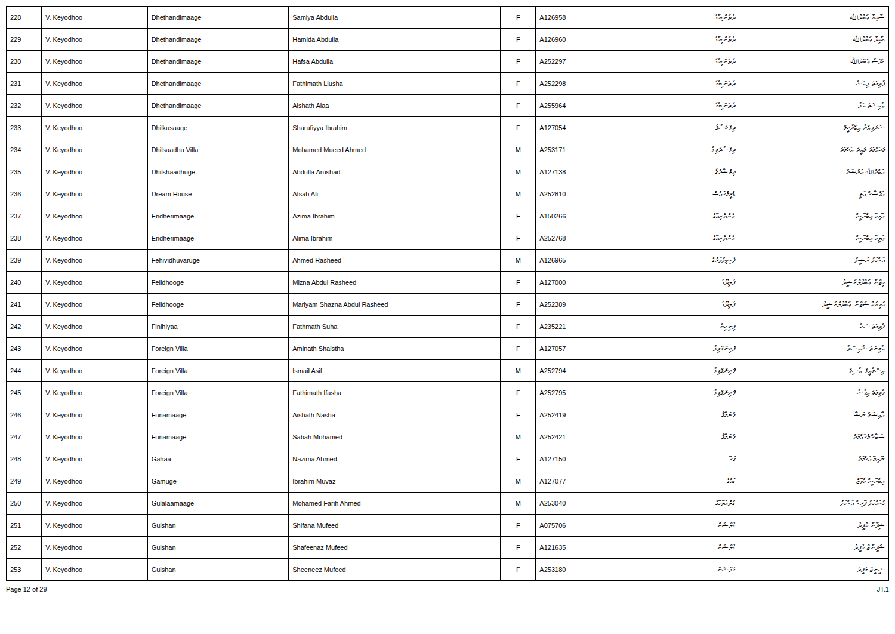| 228 | V. Keyodhoo | Dhethandimaage | Samiya Abdulla | F | A126958 | ދެތަންޑިމާގެ | ސާމިޔާ ޢަބްދުﷲ |
| 229 | V. Keyodhoo | Dhethandimaage | Hamida Abdulla | F | A126960 | ދެތަންޑިމާގެ | ޙާމިދާ ޢަބްދުﷲ |
| 230 | V. Keyodhoo | Dhethandimaage | Hafsa Abdulla | F | A252297 | ދެތަންޑިމާގެ | ހަފްސާ ޢަބްދުﷲ |
| 231 | V. Keyodhoo | Dhethandimaage | Fathimath Liusha | F | A252298 | ދެތަންޑިމާގެ | ފާތިމަތު ލިއުޝާ |
| 232 | V. Keyodhoo | Dhethandimaage | Aishath Alaa | F | A255964 | ދެތަންޑިމާގެ | ޢާއިޝަތު އަލާ |
| 233 | V. Keyodhoo | Dhilkusaage | Sharufiyya Ibrahim | F | A127054 | ދިލްކުސާގެ | ޝަރުފިއްޔާ އިބްރާހީމް |
| 234 | V. Keyodhoo | Dhilsaadhu Villa | Mohamed Mueed Ahmed | M | A253171 | ދިލްސާދުވިލާ | މުޙައްމަދު މުއީދު އަޙްމަދު |
| 235 | V. Keyodhoo | Dhilshaadhuge | Abdulla Arushad | M | A127138 | ދިލްޝާދުގެ | ޢަބްދުﷲ އަރުޝަދު |
| 236 | V. Keyodhoo | Dream House | Afsah Ali | M | A252810 | ޑްރީމްހައުސް | އަފްސާޙް ޢަލީ |
| 237 | V. Keyodhoo | Endherimaage | Azima Ibrahim | F | A150266 | އެންދެރިމާގެ | ޢާޒިމާ އިބްރާހީމް |
| 238 | V. Keyodhoo | Endherimaage | Alima Ibrahim | F | A252768 | އެންދެރިމާގެ | ޢަލީމާ އިބްރާހީމް |
| 239 | V. Keyodhoo | Fehividhuvaruge | Ahmed Rasheed | M | A126965 | ފެހިވިދުވަރުގެ | އަޙްމަދު ރަޝީދު |
| 240 | V. Keyodhoo | Felidhooge | Mizna Abdul Rasheed | F | A127000 | ފެލިދޫގެ | މިޒްނާ ޢަބްދުލްރަޝީދު |
| 241 | V. Keyodhoo | Felidhooge | Mariyam Shazna Abdul Rasheed | F | A252389 | ފެލިދޫގެ | މަރިޔަމް ޝަޒްނާ ޢަބްދުލްރަޝީދު |
| 242 | V. Keyodhoo | Finihiyaa | Fathmath Suha | F | A235221 | ފިނިހިޔާ | ފާޠިމަތު ސުހާ |
| 243 | V. Keyodhoo | Foreign Villa | Aminath Shaistha | F | A127057 | ފޮރިންގްވިލާ | އާމިނަތު ޝާއިސްތާ |
| 244 | V. Keyodhoo | Foreign Villa | Ismail Asif | M | A252794 | ފޮރިންގްވިލާ | އިސްމާޢީލް އާސިފް |
| 245 | V. Keyodhoo | Foreign Villa | Fathimath Ifasha | F | A252795 | ފޮރިންގްވިލާ | ފާޠިމަތު އިފާޝާ |
| 246 | V. Keyodhoo | Funamaage | Aishath Nasha | F | A252419 | ފުނަމާގެ | ޢާއިޝަތު ނަޝާ |
| 247 | V. Keyodhoo | Funamaage | Sabah Mohamed | M | A252421 | ފުނަމާގެ | ސަބާޙް މުޙައްމަދު |
| 248 | V. Keyodhoo | Gahaa | Nazima Ahmed | F | A127150 | ގަހާ | ނާޒިމާ އަޙްމަދު |
| 249 | V. Keyodhoo | Gamuge | Ibrahim Muvaz | M | A127077 | ގަމުގެ | އިބްރާހީމް މުވާޒް |
| 250 | V. Keyodhoo | Gulalaamaage | Mohamed Farih Ahmed | M | A253040 | ގުލްއަލާމާގެ | މުޙައްމަދު ފާރިޙް އަޙްމަދު |
| 251 | V. Keyodhoo | Gulshan | Shifana Mufeed | F | A075706 | ގުލްޝަން | ޝިފާނާ މުފީދު |
| 252 | V. Keyodhoo | Gulshan | Shafeenaz Mufeed | F | A121635 | ގުލްޝަން | ޝަފީނާޒް މުފީދު |
| 253 | V. Keyodhoo | Gulshan | Sheeneez Mufeed | F | A253180 | ގުލްޝަން | ޝީނީޒް މުފީދު |
Page 12 of 29 JT.1